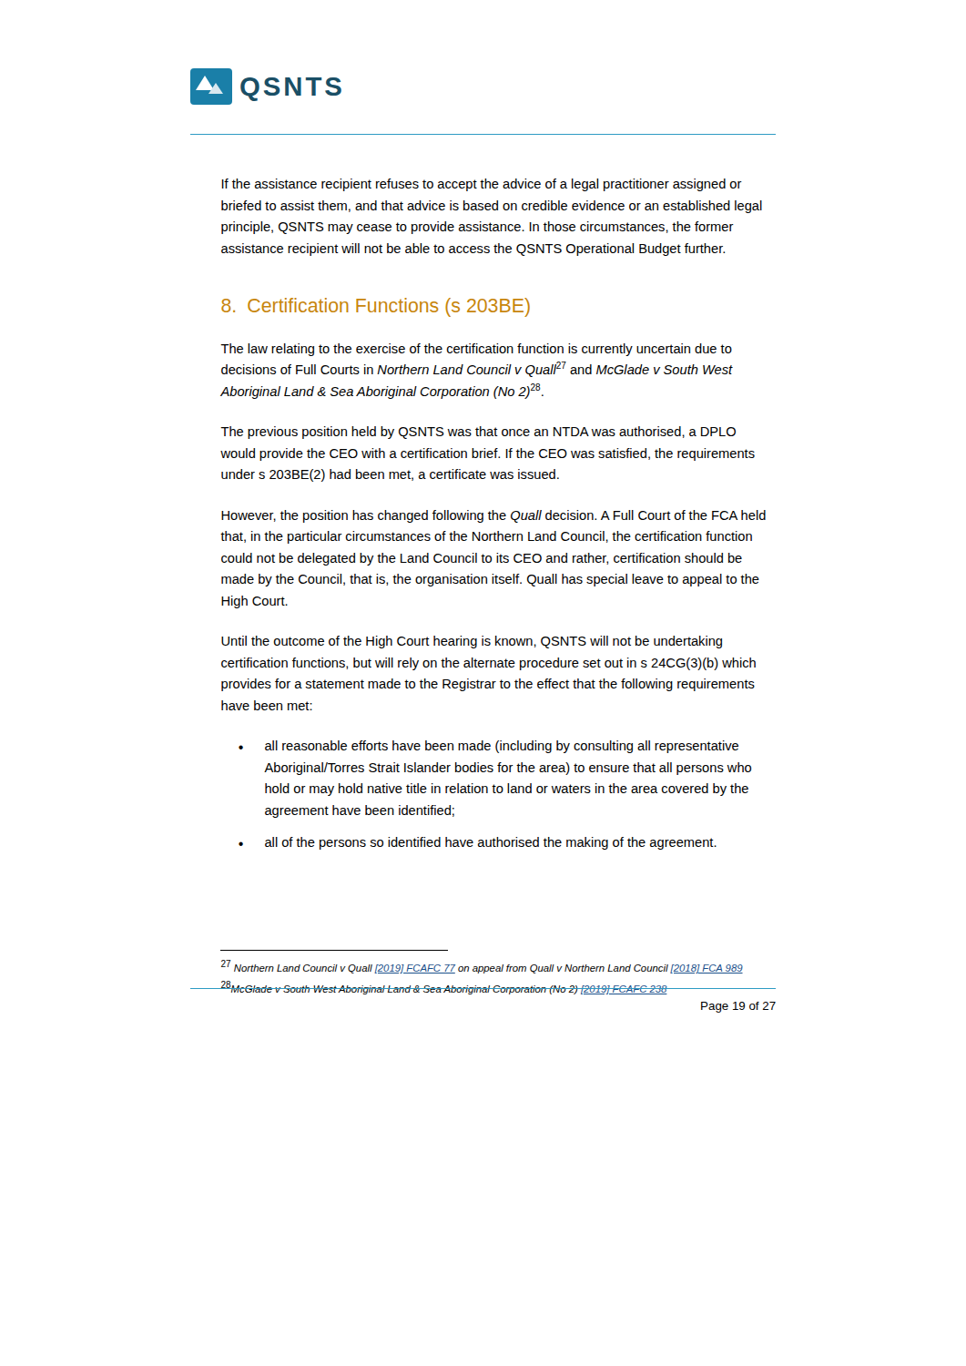QSNTS
If the assistance recipient refuses to accept the advice of a legal practitioner assigned or briefed to assist them, and that advice is based on credible evidence or an established legal principle, QSNTS may cease to provide assistance. In those circumstances, the former assistance recipient will not be able to access the QSNTS Operational Budget further.
8. Certification Functions (s 203BE)
The law relating to the exercise of the certification function is currently uncertain due to decisions of Full Courts in Northern Land Council v Quall27 and McGlade v South West Aboriginal Land & Sea Aboriginal Corporation (No 2)28.
The previous position held by QSNTS was that once an NTDA was authorised, a DPLO would provide the CEO with a certification brief. If the CEO was satisfied, the requirements under s 203BE(2) had been met, a certificate was issued.
However, the position has changed following the Quall decision. A Full Court of the FCA held that, in the particular circumstances of the Northern Land Council, the certification function could not be delegated by the Land Council to its CEO and rather, certification should be made by the Council, that is, the organisation itself. Quall has special leave to appeal to the High Court.
Until the outcome of the High Court hearing is known, QSNTS will not be undertaking certification functions, but will rely on the alternate procedure set out in s 24CG(3)(b) which provides for a statement made to the Registrar to the effect that the following requirements have been met:
all reasonable efforts have been made (including by consulting all representative Aboriginal/Torres Strait Islander bodies for the area) to ensure that all persons who hold or may hold native title in relation to land or waters in the area covered by the agreement have been identified;
all of the persons so identified have authorised the making of the agreement.
27 Northern Land Council v Quall [2019] FCAFC 77 on appeal from Quall v Northern Land Council [2018] FCA 989
28McGlade v South West Aboriginal Land & Sea Aboriginal Corporation (No 2) [2019] FCAFC 238
Page 19 of 27